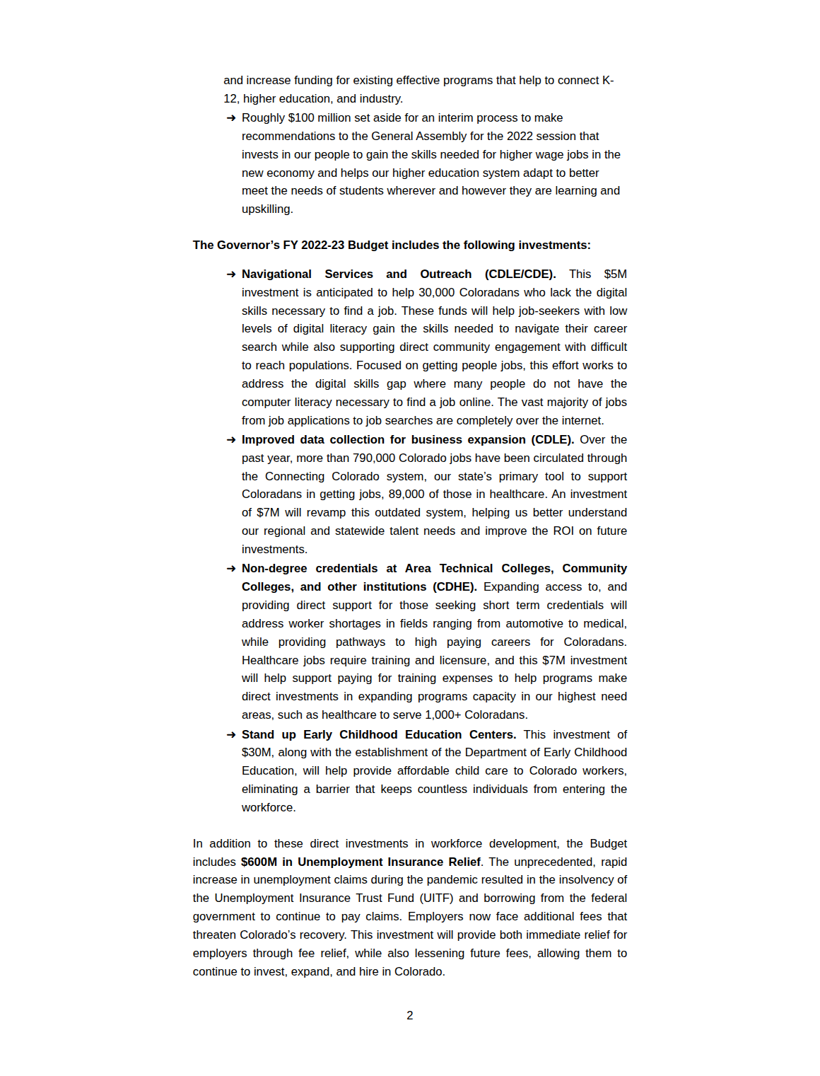and increase funding for existing effective programs that help to connect K-12, higher education, and industry.
Roughly $100 million set aside for an interim process to make recommendations to the General Assembly for the 2022 session that invests in our people to gain the skills needed for higher wage jobs in the new economy and helps our higher education system adapt to better meet the needs of students wherever and however they are learning and upskilling.
The Governor’s FY 2022-23 Budget includes the following investments:
Navigational Services and Outreach (CDLE/CDE). This $5M investment is anticipated to help 30,000 Coloradans who lack the digital skills necessary to find a job. These funds will help job-seekers with low levels of digital literacy gain the skills needed to navigate their career search while also supporting direct community engagement with difficult to reach populations. Focused on getting people jobs, this effort works to address the digital skills gap where many people do not have the computer literacy necessary to find a job online. The vast majority of jobs from job applications to job searches are completely over the internet.
Improved data collection for business expansion (CDLE). Over the past year, more than 790,000 Colorado jobs have been circulated through the Connecting Colorado system, our state’s primary tool to support Coloradans in getting jobs, 89,000 of those in healthcare. An investment of $7M will revamp this outdated system, helping us better understand our regional and statewide talent needs and improve the ROI on future investments.
Non-degree credentials at Area Technical Colleges, Community Colleges, and other institutions (CDHE). Expanding access to, and providing direct support for those seeking short term credentials will address worker shortages in fields ranging from automotive to medical, while providing pathways to high paying careers for Coloradans. Healthcare jobs require training and licensure, and this $7M investment will help support paying for training expenses to help programs make direct investments in expanding programs capacity in our highest need areas, such as healthcare to serve 1,000+ Coloradans.
Stand up Early Childhood Education Centers. This investment of $30M, along with the establishment of the Department of Early Childhood Education, will help provide affordable child care to Colorado workers, eliminating a barrier that keeps countless individuals from entering the workforce.
In addition to these direct investments in workforce development, the Budget includes $600M in Unemployment Insurance Relief. The unprecedented, rapid increase in unemployment claims during the pandemic resulted in the insolvency of the Unemployment Insurance Trust Fund (UITF) and borrowing from the federal government to continue to pay claims. Employers now face additional fees that threaten Colorado’s recovery. This investment will provide both immediate relief for employers through fee relief, while also lessening future fees, allowing them to continue to invest, expand, and hire in Colorado.
2